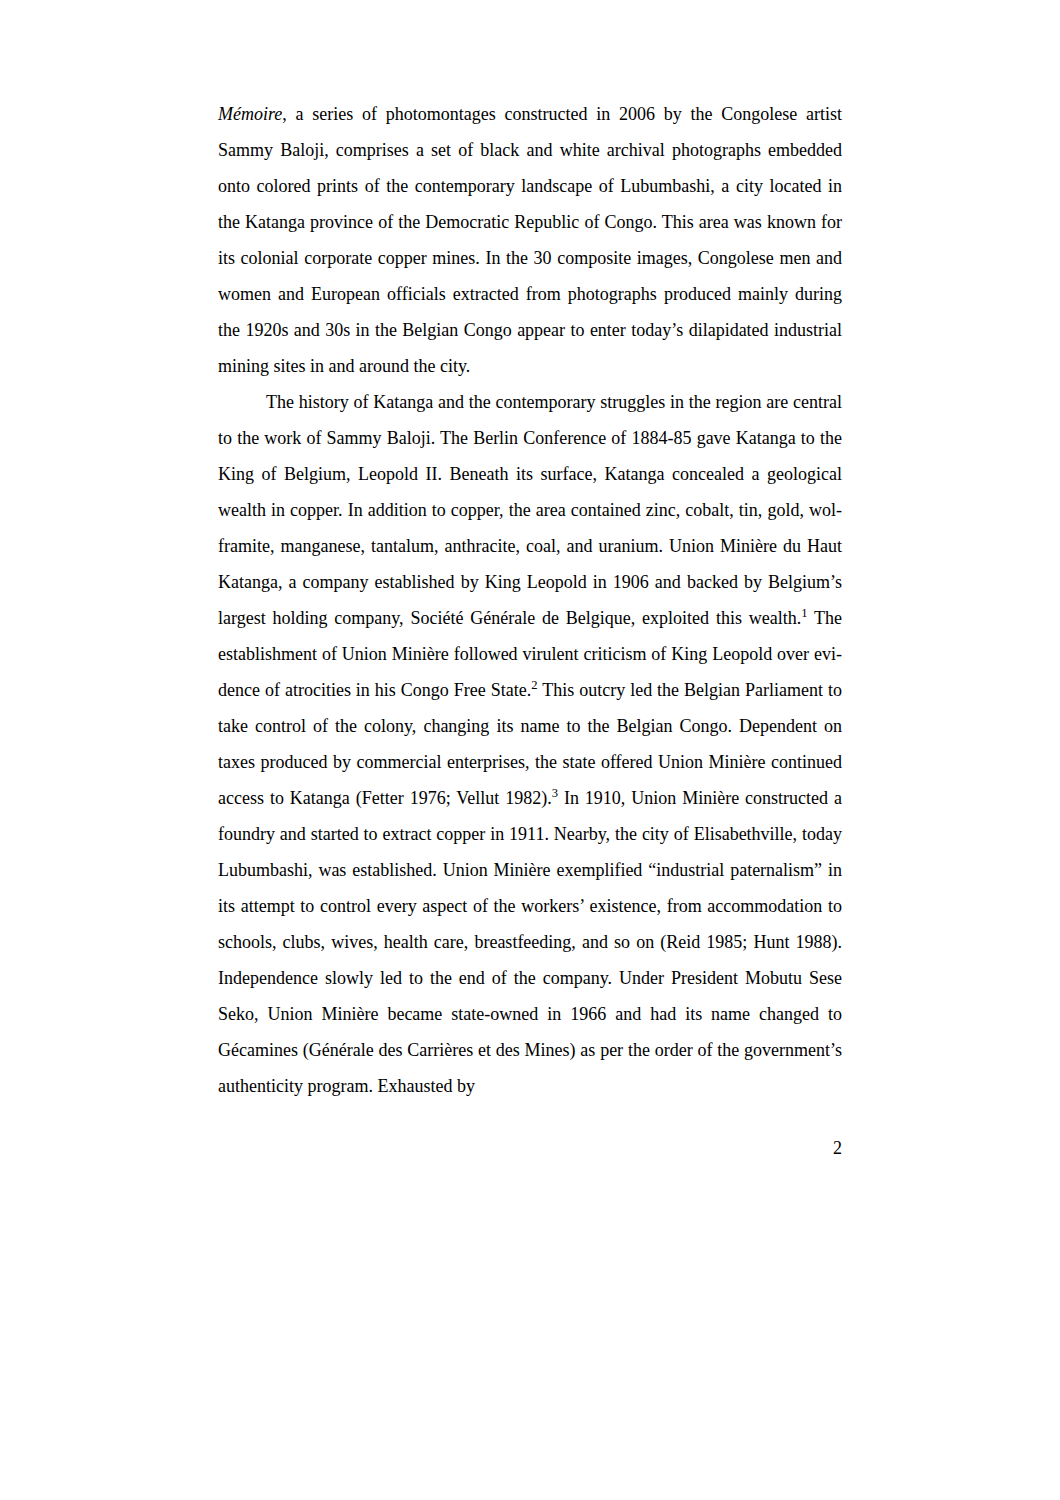Mémoire, a series of photomontages constructed in 2006 by the Congolese artist Sammy Baloji, comprises a set of black and white archival photographs embedded onto colored prints of the contemporary landscape of Lubumbashi, a city located in the Katanga province of the Democratic Republic of Congo. This area was known for its colonial corporate copper mines. In the 30 composite images, Congolese men and women and European officials extracted from photographs produced mainly during the 1920s and 30s in the Belgian Congo appear to enter today’s dilapidated industrial mining sites in and around the city.
The history of Katanga and the contemporary struggles in the region are central to the work of Sammy Baloji. The Berlin Conference of 1884-85 gave Katanga to the King of Belgium, Leopold II. Beneath its surface, Katanga concealed a geological wealth in copper. In addition to copper, the area contained zinc, cobalt, tin, gold, wolframite, manganese, tantalum, anthracite, coal, and uranium. Union Minière du Haut Katanga, a company established by King Leopold in 1906 and backed by Belgium’s largest holding company, Société Générale de Belgique, exploited this wealth.1 The establishment of Union Minière followed virulent criticism of King Leopold over evidence of atrocities in his Congo Free State.2 This outcry led the Belgian Parliament to take control of the colony, changing its name to the Belgian Congo. Dependent on taxes produced by commercial enterprises, the state offered Union Minière continued access to Katanga (Fetter 1976; Vellut 1982).3 In 1910, Union Minière constructed a foundry and started to extract copper in 1911. Nearby, the city of Elisabethville, today Lubumbashi, was established. Union Minière exemplified “industrial paternalism” in its attempt to control every aspect of the workers’ existence, from accommodation to schools, clubs, wives, health care, breastfeeding, and so on (Reid 1985; Hunt 1988). Independence slowly led to the end of the company. Under President Mobutu Sese Seko, Union Minière became state-owned in 1966 and had its name changed to Gécamines (Générale des Carrières et des Mines) as per the order of the government’s authenticity program. Exhausted by
2